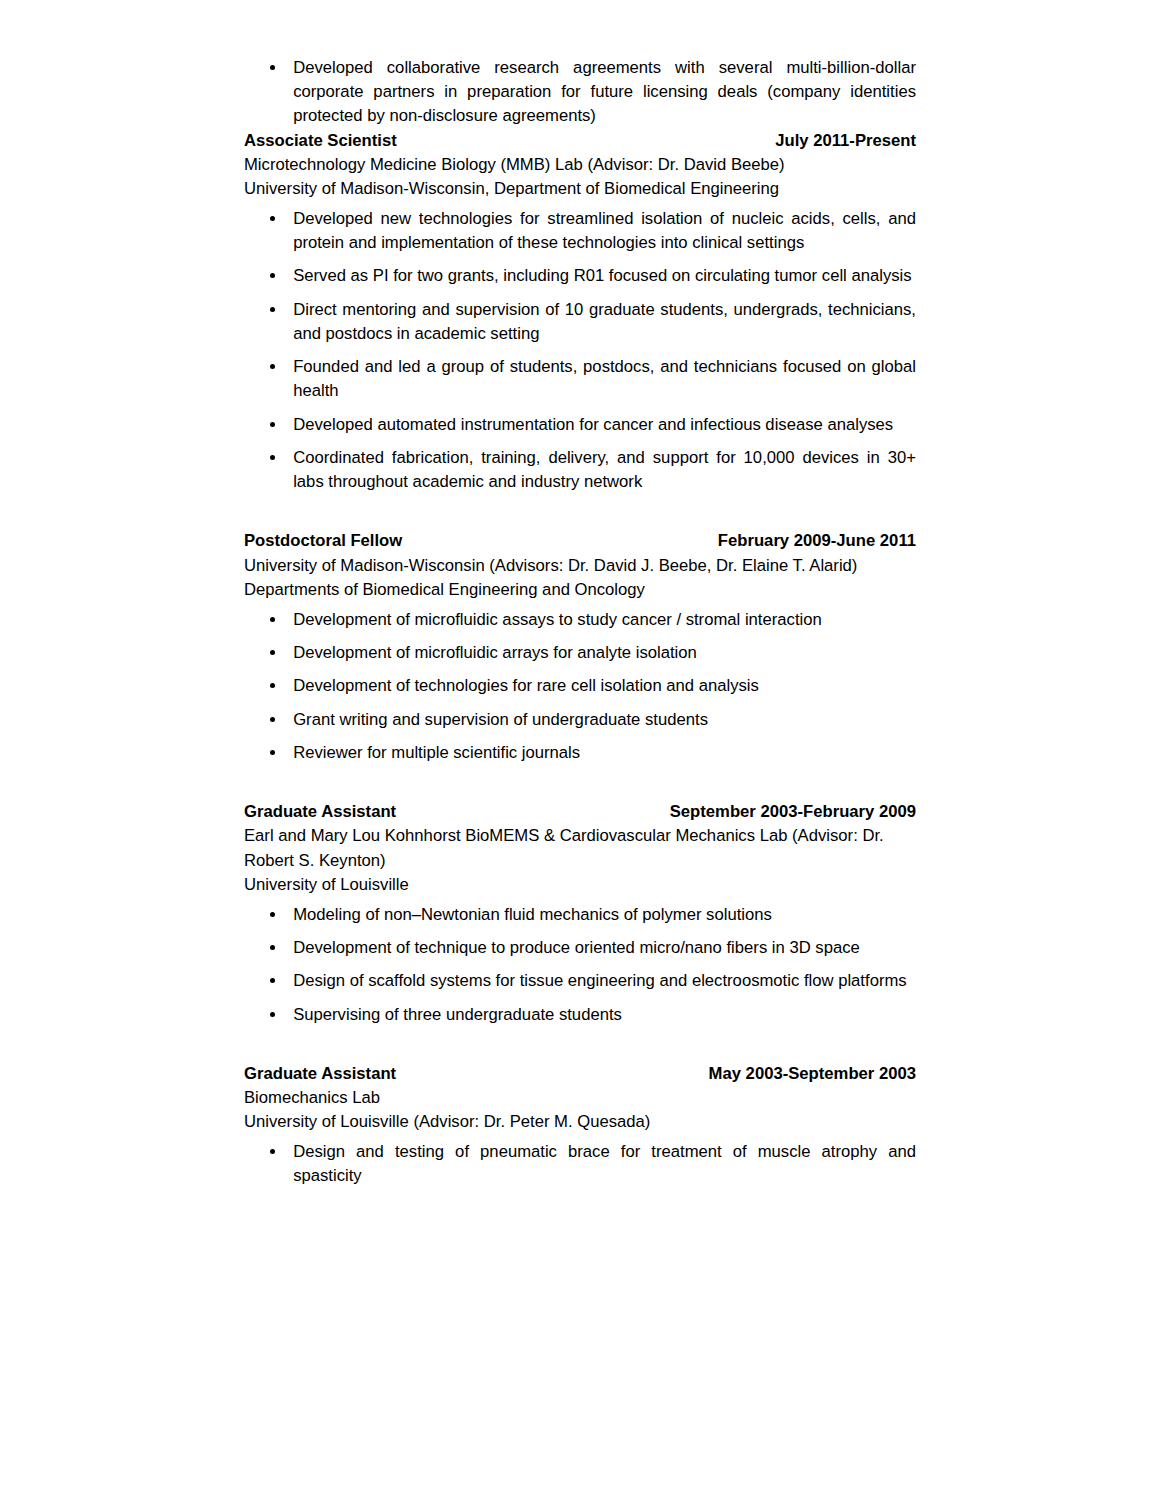Developed collaborative research agreements with several multi-billion-dollar corporate partners in preparation for future licensing deals (company identities protected by non-disclosure agreements)
Associate Scientist July 2011-Present
Microtechnology Medicine Biology (MMB) Lab (Advisor: Dr. David Beebe)
University of Madison-Wisconsin, Department of Biomedical Engineering
Developed new technologies for streamlined isolation of nucleic acids, cells, and protein and implementation of these technologies into clinical settings
Served as PI for two grants, including R01 focused on circulating tumor cell analysis
Direct mentoring and supervision of 10 graduate students, undergrads, technicians, and postdocs in academic setting
Founded and led a group of students, postdocs, and technicians focused on global health
Developed automated instrumentation for cancer and infectious disease analyses
Coordinated fabrication, training, delivery, and support for 10,000 devices in 30+ labs throughout academic and industry network
Postdoctoral Fellow February 2009-June 2011
University of Madison-Wisconsin (Advisors: Dr. David J. Beebe, Dr. Elaine T. Alarid)
Departments of Biomedical Engineering and Oncology
Development of microfluidic assays to study cancer / stromal interaction
Development of microfluidic arrays for analyte isolation
Development of technologies for rare cell isolation and analysis
Grant writing and supervision of undergraduate students
Reviewer for multiple scientific journals
Graduate Assistant September 2003-February 2009
Earl and Mary Lou Kohnhorst BioMEMS & Cardiovascular Mechanics Lab (Advisor: Dr. Robert S. Keynton)
University of Louisville
Modeling of non–Newtonian fluid mechanics of polymer solutions
Development of technique to produce oriented micro/nano fibers in 3D space
Design of scaffold systems for tissue engineering and electroosmotic flow platforms
Supervising of three undergraduate students
Graduate Assistant May 2003-September 2003
Biomechanics Lab
University of Louisville (Advisor: Dr. Peter M. Quesada)
Design and testing of pneumatic brace for treatment of muscle atrophy and spasticity